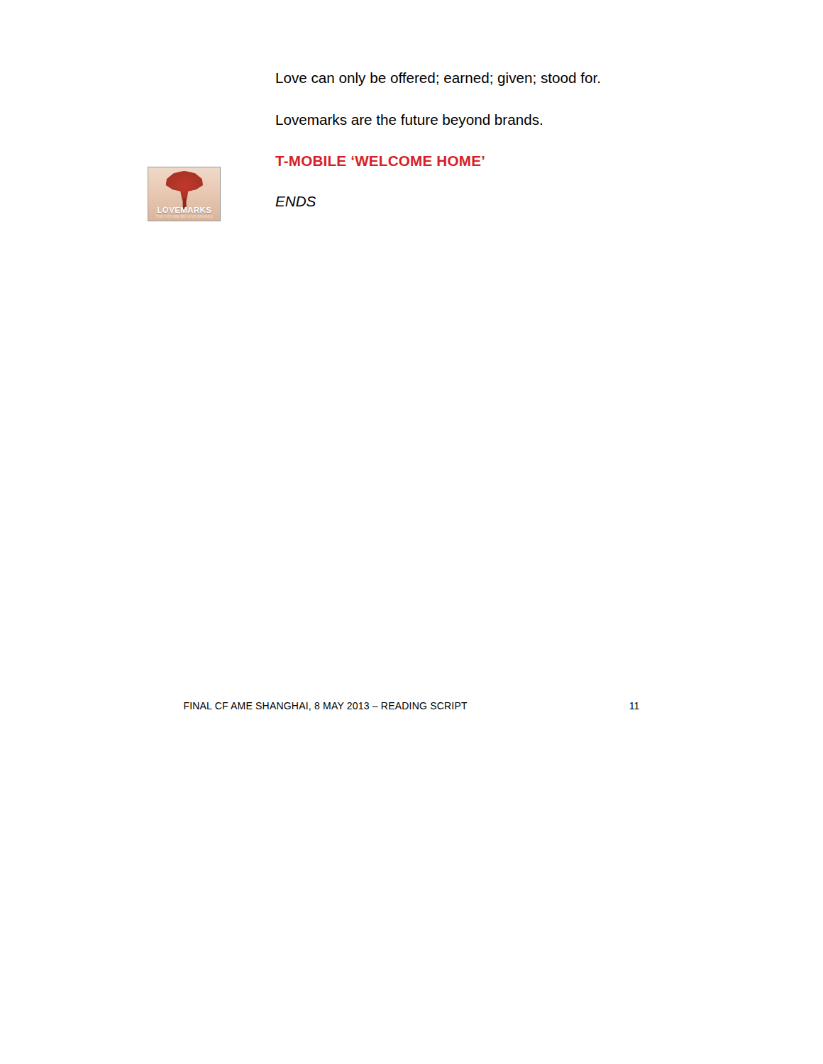LOVEMARKS
THE FUTURE BEYOND BRANDS
Love can only be offered; earned; given; stood for.
Lovemarks are the future beyond brands.
T-MOBILE ‘WELCOME HOME’
ENDS
FINAL CF AME SHANGHAI, 8 MAY 2013 – READING SCRIPT 11